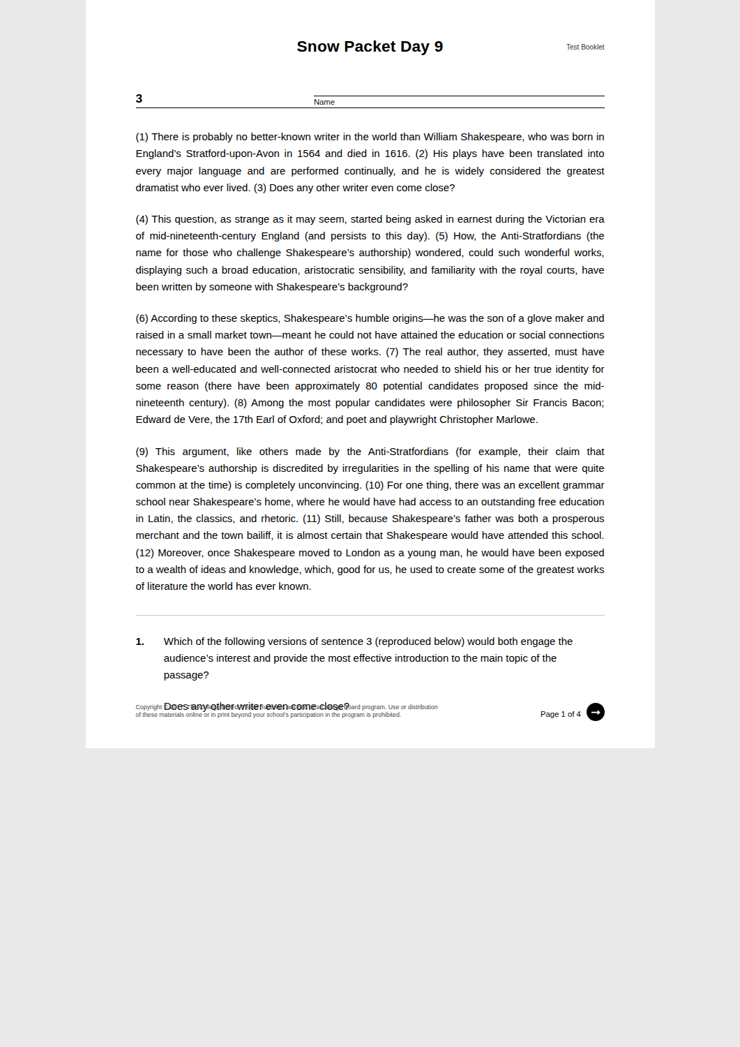Test Booklet
Snow Packet Day 9
3
Name
(1) There is probably no better-known writer in the world than William Shakespeare, who was born in England’s Stratford-upon-Avon in 1564 and died in 1616. (2) His plays have been translated into every major language and are performed continually, and he is widely considered the greatest dramatist who ever lived. (3) Does any other writer even come close?
(4) This question, as strange as it may seem, started being asked in earnest during the Victorian era of mid-nineteenth-century England (and persists to this day). (5) How, the Anti-Stratfordians (the name for those who challenge Shakespeare’s authorship) wondered, could such wonderful works, displaying such a broad education, aristocratic sensibility, and familiarity with the royal courts, have been written by someone with Shakespeare’s background?
(6) According to these skeptics, Shakespeare’s humble origins—he was the son of a glove maker and raised in a small market town—meant he could not have attained the education or social connections necessary to have been the author of these works. (7) The real author, they asserted, must have been a well-educated and well-connected aristocrat who needed to shield his or her true identity for some reason (there have been approximately 80 potential candidates proposed since the mid-nineteenth century). (8) Among the most popular candidates were philosopher Sir Francis Bacon; Edward de Vere, the 17th Earl of Oxford; and poet and playwright Christopher Marlowe.
(9) This argument, like others made by the Anti-Stratfordians (for example, their claim that Shakespeare’s authorship is discredited by irregularities in the spelling of his name that were quite common at the time) is completely unconvincing. (10) For one thing, there was an excellent grammar school near Shakespeare’s home, where he would have had access to an outstanding free education in Latin, the classics, and rhetoric. (11) Still, because Shakespeare’s father was both a prosperous merchant and the town bailiff, it is almost certain that Shakespeare would have attended this school. (12) Moreover, once Shakespeare moved to London as a young man, he would have been exposed to a wealth of ideas and knowledge, which, good for us, he used to create some of the greatest works of literature the world has ever known.
Which of the following versions of sentence 3 (reproduced below) would both engage the audience’s interest and provide the most effective introduction to the main topic of the passage?
Does any other writer even come close?
Copyright © 2017. The College Board. These materials are part of a College Board program. Use or distribution of these materials online or in print beyond your school’s participation in the program is prohibited.
Page 1 of 4
➞